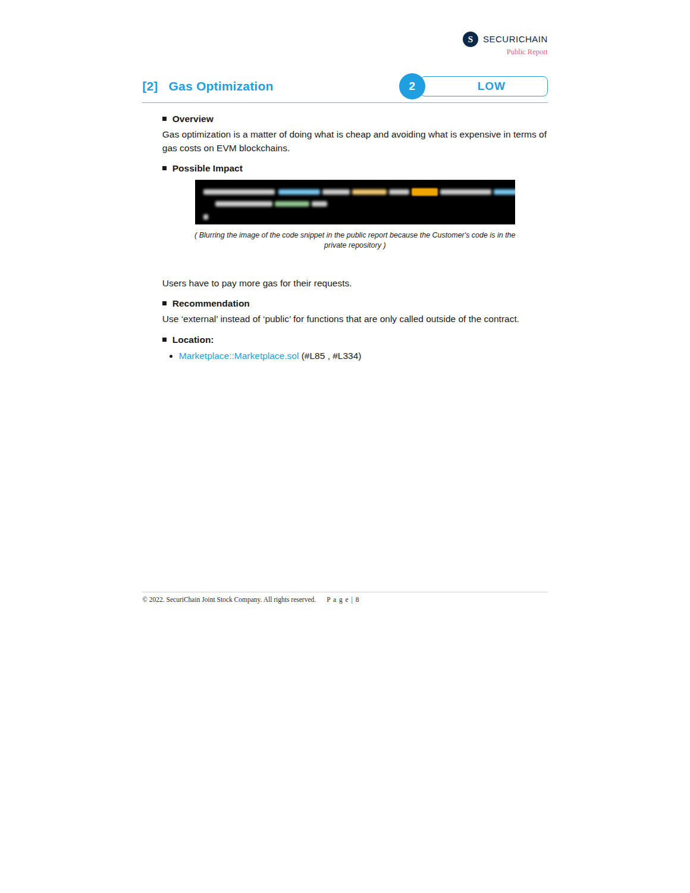S SECURICHAIN
Public Report
[2] Gas Optimization
2
LOW
Overview
Gas optimization is a matter of doing what is cheap and avoiding what is expensive in terms of gas costs on EVM blockchains.
Possible Impact
( Blurring the image of the code snippet in the public report because the Customer's code is in the private repository )
Users have to pay more gas for their requests.
Recommendation
Use ‘external’ instead of ‘public’ for functions that are only called outside of the contract.
Location:
Marketplace::Marketplace.sol (#L85 , #L334)
© 2022. SecuriChain Joint Stock Company. All rights reserved. P a g e | 8